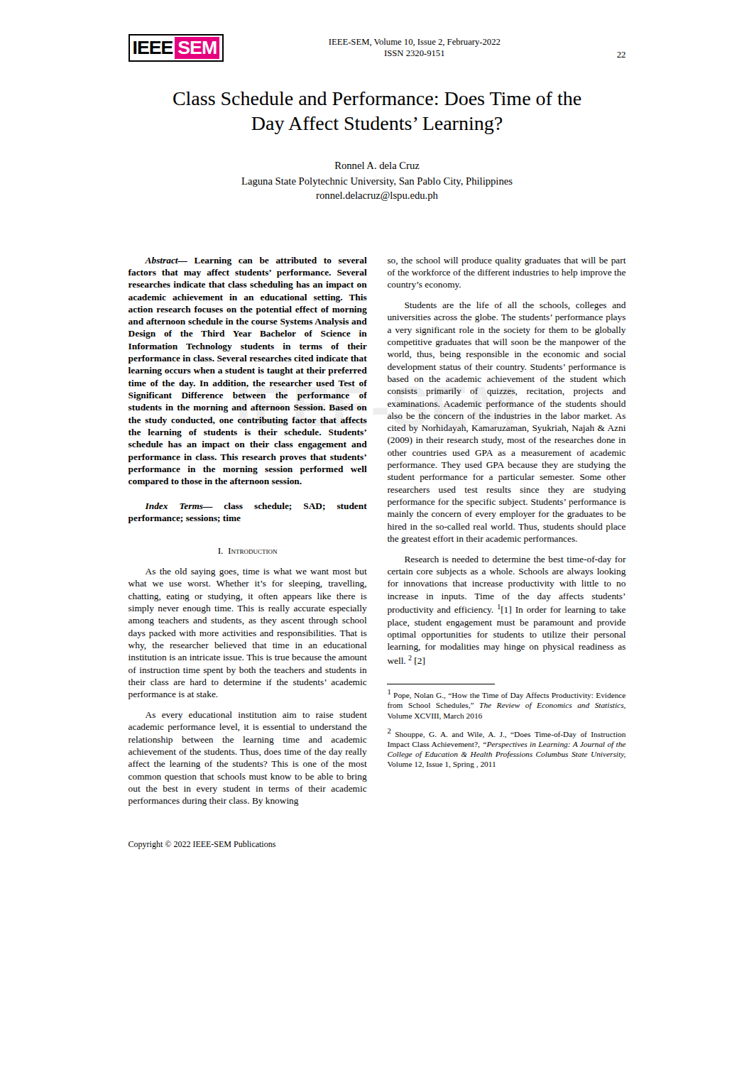IEEE-SEM
IEEE SEM
IEEE-SEM, Volume 10, Issue 2, February-2022
ISSN 2320-9151
22
Class Schedule and Performance: Does Time of the Day Affect Students’ Learning?
Ronnel A. dela Cruz
Laguna State Polytechnic University, San Pablo City, Philippines
ronnel.delacruz@lspu.edu.ph
Abstract— Learning can be attributed to several factors that may affect students’ performance. Several researches indicate that class scheduling has an impact on academic achievement in an educational setting. This action research focuses on the potential effect of morning and afternoon schedule in the course Systems Analysis and Design of the Third Year Bachelor of Science in Information Technology students in terms of their performance in class. Several researches cited indicate that learning occurs when a student is taught at their preferred time of the day. In addition, the researcher used Test of Significant Difference between the performance of students in the morning and afternoon Session. Based on the study conducted, one contributing factor that affects the learning of students is their schedule. Students’ schedule has an impact on their class engagement and performance in class. This research proves that students’ performance in the morning session performed well compared to those in the afternoon session.
Index Terms— class schedule; SAD; student performance; sessions; time
I. Introduction
As the old saying goes, time is what we want most but what we use worst. Whether it’s for sleeping, travelling, chatting, eating or studying, it often appears like there is simply never enough time. This is really accurate especially among teachers and students, as they ascent through school days packed with more activities and responsibilities. That is why, the researcher believed that time in an educational institution is an intricate issue. This is true because the amount of instruction time spent by both the teachers and students in their class are hard to determine if the students’ academic performance is at stake.
As every educational institution aim to raise student academic performance level, it is essential to understand the relationship between the learning time and academic achievement of the students. Thus, does time of the day really affect the learning of the students? This is one of the most common question that schools must know to be able to bring out the best in every student in terms of their academic performances during their class. By knowing
so, the school will produce quality graduates that will be part of the workforce of the different industries to help improve the country’s economy.
Students are the life of all the schools, colleges and universities across the globe. The students’ performance plays a very significant role in the society for them to be globally competitive graduates that will soon be the manpower of the world, thus, being responsible in the economic and social development status of their country. Students’ performance is based on the academic achievement of the student which consists primarily of quizzes, recitation, projects and examinations. Academic performance of the students should also be the concern of the industries in the labor market. As cited by Norhidayah, Kamaruzaman, Syukriah, Najah & Azni (2009) in their research study, most of the researches done in other countries used GPA as a measurement of academic performance. They used GPA because they are studying the student performance for a particular semester. Some other researchers used test results since they are studying performance for the specific subject. Students’ performance is mainly the concern of every employer for the graduates to be hired in the so-called real world. Thus, students should place the greatest effort in their academic performances.
Research is needed to determine the best time-of-day for certain core subjects as a whole. Schools are always looking for innovations that increase productivity with little to no increase in inputs. Time of the day affects students’ productivity and efficiency. 1[1] In order for learning to take place, student engagement must be paramount and provide optimal opportunities for students to utilize their personal learning, for modalities may hinge on physical readiness as well. 2 [2]
1 Pope, Nolan G., “How the Time of Day Affects Productivity: Evidence from School Schedules,” The Review of Economics and Statistics, Volume XCVIII, March 2016
2 Shouppe, G. A. and Wile, A. J., “Does Time-of-Day of Instruction Impact Class Achievement?, “Perspectives in Learning: A Journal of the College of Education & Health Professions Columbus State University, Volume 12, Issue 1, Spring , 2011
Copyright © 2022 IEEE-SEM Publications